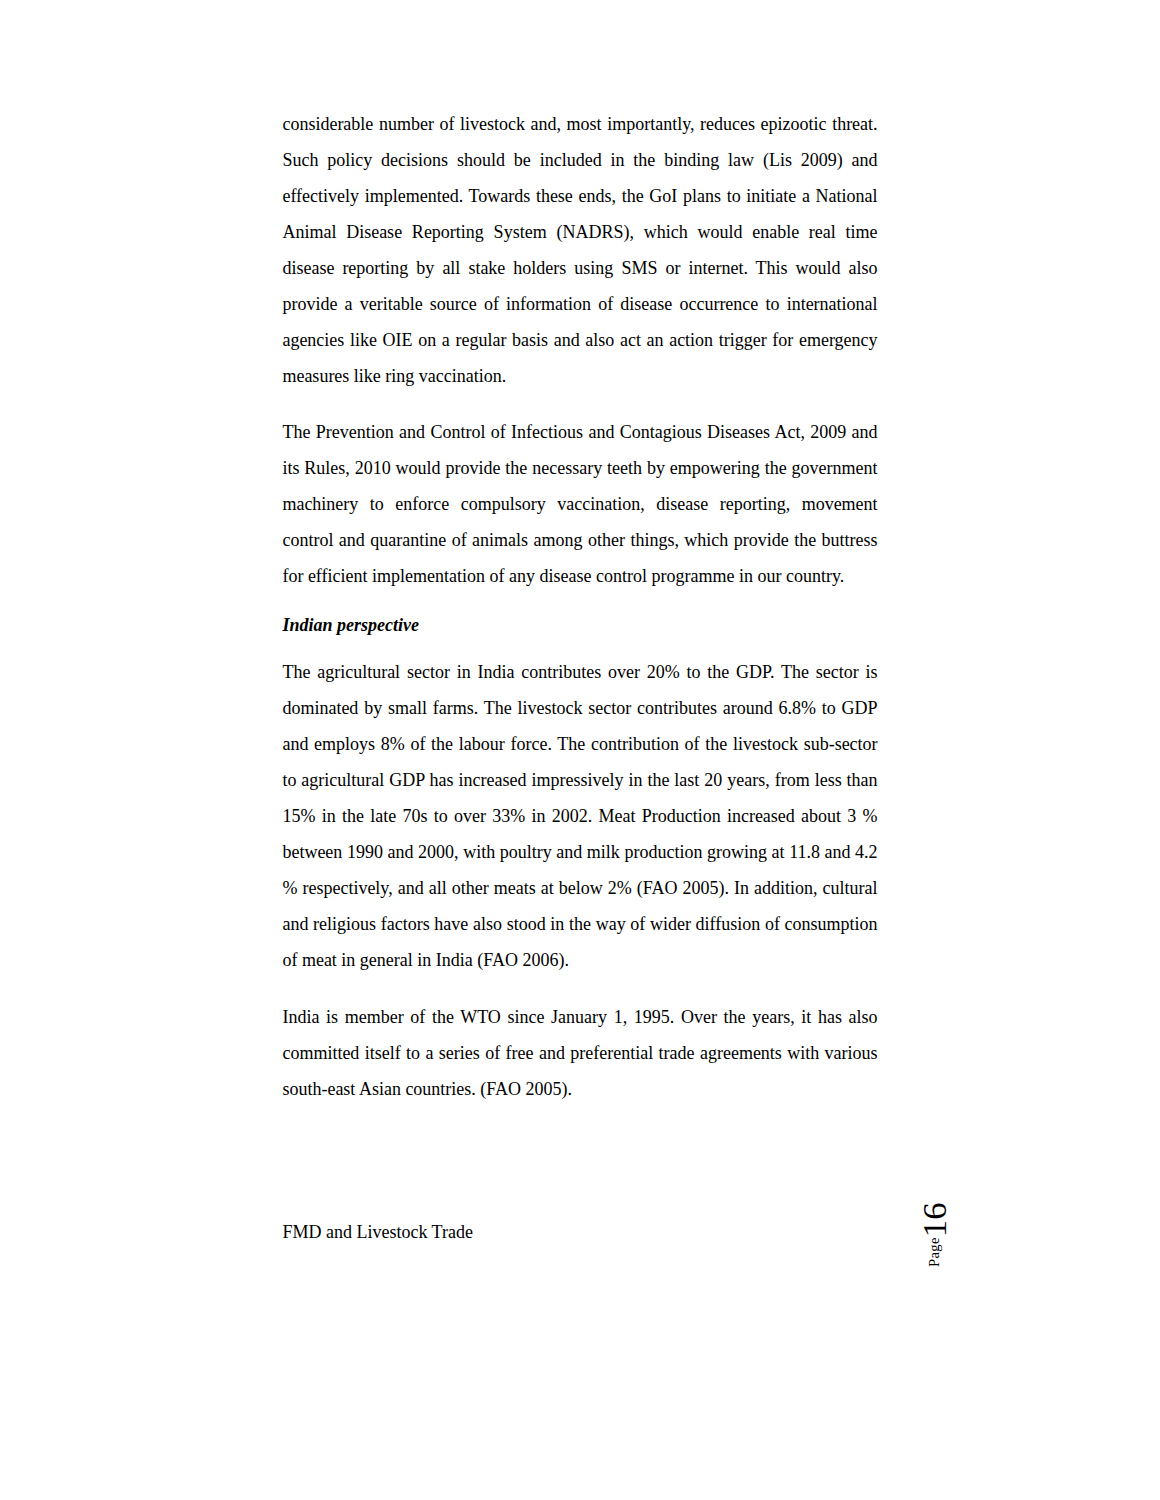considerable number of livestock and, most importantly, reduces epizootic threat. Such policy decisions should be included in the binding law (Lis 2009) and effectively implemented. Towards these ends, the GoI plans to initiate a National Animal Disease Reporting System (NADRS), which would enable real time disease reporting by all stake holders using SMS or internet. This would also provide a veritable source of information of disease occurrence to international agencies like OIE on a regular basis and also act an action trigger for emergency measures like ring vaccination.
The Prevention and Control of Infectious and Contagious Diseases Act, 2009 and its Rules, 2010 would provide the necessary teeth by empowering the government machinery to enforce compulsory vaccination, disease reporting, movement control and quarantine of animals among other things, which provide the buttress for efficient implementation of any disease control programme in our country.
Indian perspective
The agricultural sector in India contributes over 20% to the GDP. The sector is dominated by small farms. The livestock sector contributes around 6.8% to GDP and employs 8% of the labour force. The contribution of the livestock sub-sector to agricultural GDP has increased impressively in the last 20 years, from less than 15% in the late 70s to over 33% in 2002. Meat Production increased about 3 % between 1990 and 2000, with poultry and milk production growing at 11.8 and 4.2 % respectively, and all other meats at below 2% (FAO 2005). In addition, cultural and religious factors have also stood in the way of wider diffusion of consumption of meat in general in India (FAO 2006).
India is member of the WTO since January 1, 1995. Over the years, it has also committed itself to a series of free and preferential trade agreements with various south-east Asian countries. (FAO 2005).
FMD and Livestock Trade
Page16